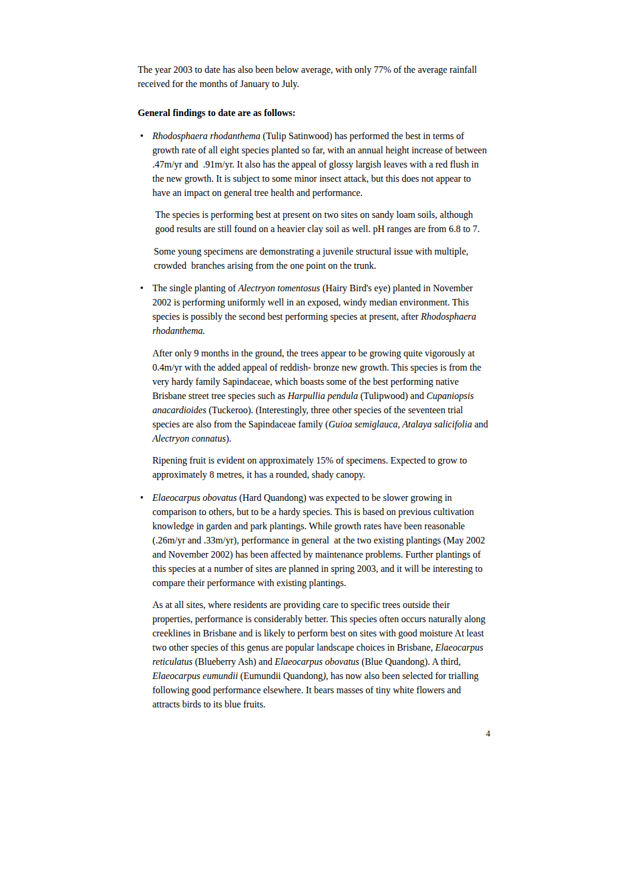The year 2003 to date has also been below average, with only 77% of the average rainfall received for the months of January to July.
General findings to date are as follows:
Rhodosphaera rhodanthema (Tulip Satinwood) has performed the best in terms of growth rate of all eight species planted so far, with an annual height increase of between .47m/yr and .91m/yr. It also has the appeal of glossy largish leaves with a red flush in the new growth. It is subject to some minor insect attack, but this does not appear to have an impact on general tree health and performance.
The species is performing best at present on two sites on sandy loam soils, although good results are still found on a heavier clay soil as well. pH ranges are from 6.8 to 7.
Some young specimens are demonstrating a juvenile structural issue with multiple, crowded branches arising from the one point on the trunk.
The single planting of Alectryon tomentosus (Hairy Bird's eye) planted in November 2002 is performing uniformly well in an exposed, windy median environment. This species is possibly the second best performing species at present, after Rhodosphaera rhodanthema.
After only 9 months in the ground, the trees appear to be growing quite vigorously at 0.4m/yr with the added appeal of reddish- bronze new growth. This species is from the very hardy family Sapindaceae, which boasts some of the best performing native Brisbane street tree species such as Harpullia pendula (Tulipwood) and Cupaniopsis anacardioides (Tuckeroo). (Interestingly, three other species of the seventeen trial species are also from the Sapindaceae family (Guioa semiglauca, Atalaya salicifolia and Alectryon connatus).
Ripening fruit is evident on approximately 15% of specimens. Expected to grow to approximately 8 metres, it has a rounded, shady canopy.
Elaeocarpus obovatus (Hard Quandong) was expected to be slower growing in comparison to others, but to be a hardy species. This is based on previous cultivation knowledge in garden and park plantings. While growth rates have been reasonable (.26m/yr and .33m/yr), performance in general at the two existing plantings (May 2002 and November 2002) has been affected by maintenance problems. Further plantings of this species at a number of sites are planned in spring 2003, and it will be interesting to compare their performance with existing plantings.
As at all sites, where residents are providing care to specific trees outside their properties, performance is considerably better. This species often occurs naturally along creeklines in Brisbane and is likely to perform best on sites with good moisture At least two other species of this genus are popular landscape choices in Brisbane, Elaeocarpus reticulatus (Blueberry Ash) and Elaeocarpus obovatus (Blue Quandong). A third, Elaeocarpus eumundii (Eumundii Quandong), has now also been selected for trialling following good performance elsewhere. It bears masses of tiny white flowers and attracts birds to its blue fruits.
4